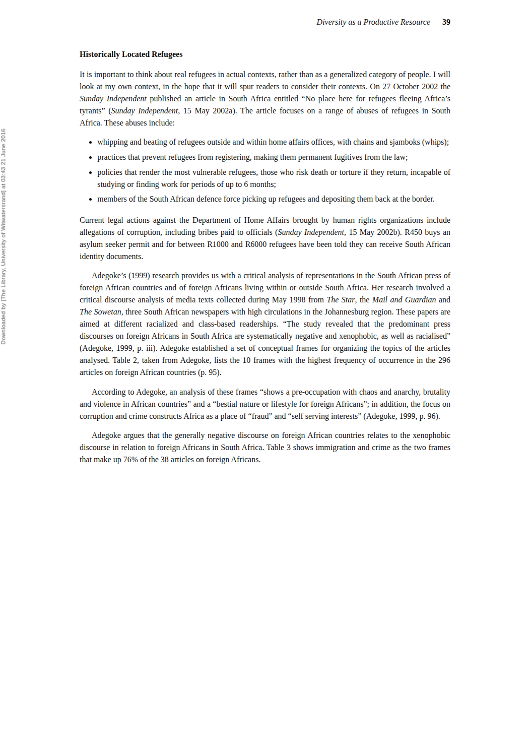Downloaded by [The Library, University of Witwatersrand] at 03:43 21 June 2016
Diversity as a Productive Resource 39
Historically Located Refugees
It is important to think about real refugees in actual contexts, rather than as a generalized category of people. I will look at my own context, in the hope that it will spur readers to consider their contexts. On 27 October 2002 the Sunday Independent published an article in South Africa entitled “No place here for refugees fleeing Africa’s tyrants” (Sunday Independent, 15 May 2002a). The article focuses on a range of abuses of refugees in South Africa. These abuses include:
whipping and beating of refugees outside and within home affairs offices, with chains and sjamboks (whips);
practices that prevent refugees from registering, making them permanent fugitives from the law;
policies that render the most vulnerable refugees, those who risk death or torture if they return, incapable of studying or finding work for periods of up to 6 months;
members of the South African defence force picking up refugees and depositing them back at the border.
Current legal actions against the Department of Home Affairs brought by human rights organizations include allegations of corruption, including bribes paid to officials (Sunday Independent, 15 May 2002b). R450 buys an asylum seeker permit and for between R1000 and R6000 refugees have been told they can receive South African identity documents.
Adegoke’s (1999) research provides us with a critical analysis of representations in the South African press of foreign African countries and of foreign Africans living within or outside South Africa. Her research involved a critical discourse analysis of media texts collected during May 1998 from The Star, the Mail and Guardian and The Sowetan, three South African newspapers with high circulations in the Johannesburg region. These papers are aimed at different racialized and class-based readerships. “The study revealed that the predominant press discourses on foreign Africans in South Africa are systematically negative and xenophobic, as well as racialised” (Adegoke, 1999, p. iii). Adegoke established a set of conceptual frames for organizing the topics of the articles analysed. Table 2, taken from Adegoke, lists the 10 frames with the highest frequency of occurrence in the 296 articles on foreign African countries (p. 95).
According to Adegoke, an analysis of these frames “shows a pre-occupation with chaos and anarchy, brutality and violence in African countries” and a “bestial nature or lifestyle for foreign Africans”; in addition, the focus on corruption and crime constructs Africa as a place of “fraud” and “self serving interests” (Adegoke, 1999, p. 96).
Adegoke argues that the generally negative discourse on foreign African countries relates to the xenophobic discourse in relation to foreign Africans in South Africa. Table 3 shows immigration and crime as the two frames that make up 76% of the 38 articles on foreign Africans.